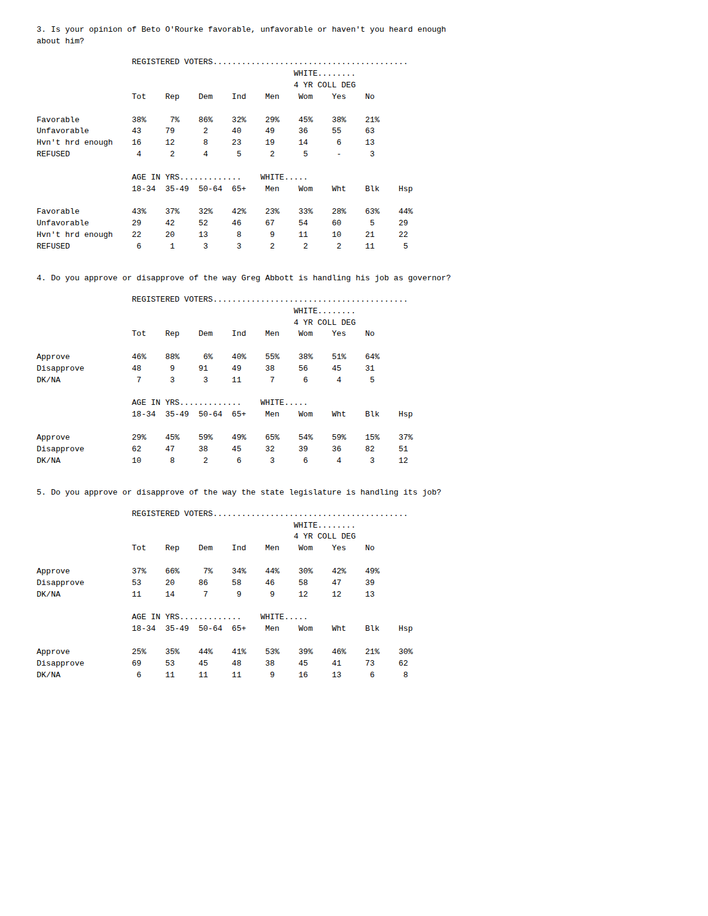3. Is your opinion of Beto O'Rourke favorable, unfavorable or haven't you heard enough
about him?
                    REGISTERED VOTERS.........................................
                                                      WHITE........
                                                      4 YR COLL DEG
                    Tot    Rep    Dem    Ind    Men    Wom    Yes    No

Favorable           38%     7%    86%    32%    29%    45%    38%    21%
Unfavorable         43     79      2     40     49     36     55     63
Hvn't hrd enough    16     12      8     23     19     14      6     13
REFUSED              4      2      4      5      2      5      -      3

                    AGE IN YRS.............    WHITE.....
                    18-34  35-49  50-64  65+    Men    Wom    Wht    Blk    Hsp

Favorable           43%    37%    32%    42%    23%    33%    28%    63%    44%
Unfavorable         29     42     52     46     67     54     60      5     29
Hvn't hrd enough    22     20     13      8      9     11     10     21     22
REFUSED              6      1      3      3      2      2      2     11      5
4. Do you approve or disapprove of the way Greg Abbott is handling his job as governor?
                    REGISTERED VOTERS.........................................
                                                      WHITE........
                                                      4 YR COLL DEG
                    Tot    Rep    Dem    Ind    Men    Wom    Yes    No

Approve             46%    88%     6%    40%    55%    38%    51%    64%
Disapprove          48      9     91     49     38     56     45     31
DK/NA                7      3      3     11      7      6      4      5

                    AGE IN YRS.............    WHITE.....
                    18-34  35-49  50-64  65+    Men    Wom    Wht    Blk    Hsp

Approve             29%    45%    59%    49%    65%    54%    59%    15%    37%
Disapprove          62     47     38     45     32     39     36     82     51
DK/NA               10      8      2      6      3      6      4      3     12
5. Do you approve or disapprove of the way the state legislature is handling its job?
                    REGISTERED VOTERS.........................................
                                                      WHITE........
                                                      4 YR COLL DEG
                    Tot    Rep    Dem    Ind    Men    Wom    Yes    No

Approve             37%    66%     7%    34%    44%    30%    42%    49%
Disapprove          53     20     86     58     46     58     47     39
DK/NA               11     14      7      9      9     12     12     13

                    AGE IN YRS.............    WHITE.....
                    18-34  35-49  50-64  65+    Men    Wom    Wht    Blk    Hsp

Approve             25%    35%    44%    41%    53%    39%    46%    21%    30%
Disapprove          69     53     45     48     38     45     41     73     62
DK/NA                6     11     11     11      9     16     13      6      8